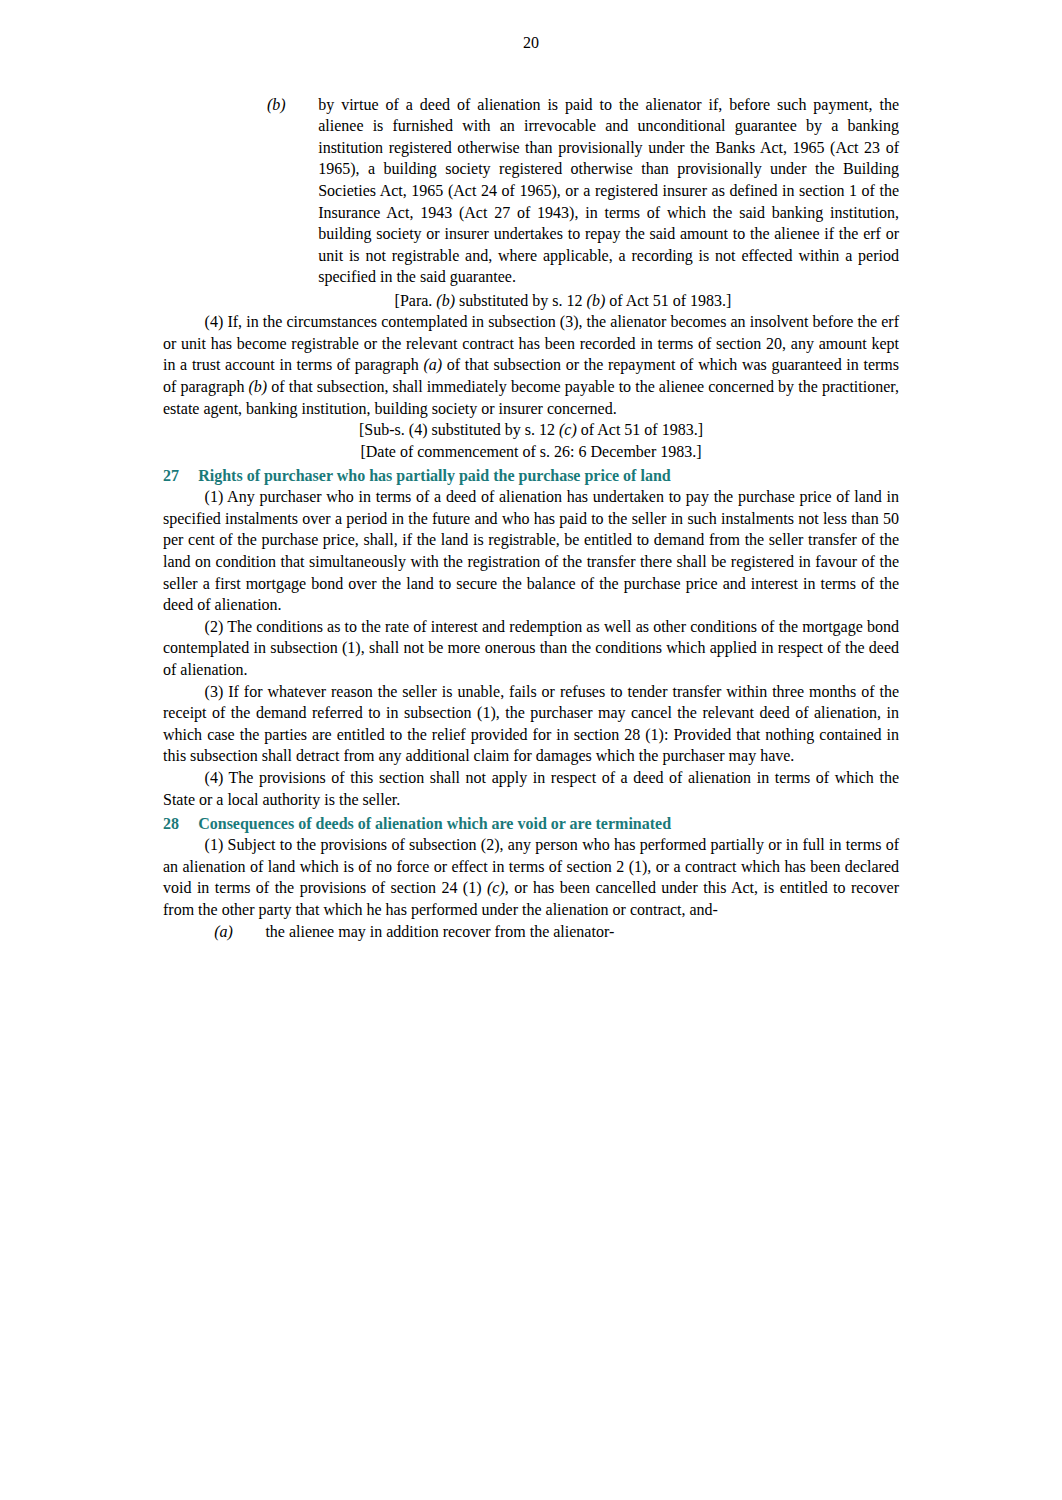20
(b) by virtue of a deed of alienation is paid to the alienator if, before such payment, the alienee is furnished with an irrevocable and unconditional guarantee by a banking institution registered otherwise than provisionally under the Banks Act, 1965 (Act 23 of 1965), a building society registered otherwise than provisionally under the Building Societies Act, 1965 (Act 24 of 1965), or a registered insurer as defined in section 1 of the Insurance Act, 1943 (Act 27 of 1943), in terms of which the said banking institution, building society or insurer undertakes to repay the said amount to the alienee if the erf or unit is not registrable and, where applicable, a recording is not effected within a period specified in the said guarantee.
[Para. (b) substituted by s. 12 (b) of Act 51 of 1983.]
(4) If, in the circumstances contemplated in subsection (3), the alienator becomes an insolvent before the erf or unit has become registrable or the relevant contract has been recorded in terms of section 20, any amount kept in a trust account in terms of paragraph (a) of that subsection or the repayment of which was guaranteed in terms of paragraph (b) of that subsection, shall immediately become payable to the alienee concerned by the practitioner, estate agent, banking institution, building society or insurer concerned.
[Sub-s. (4) substituted by s. 12 (c) of Act 51 of 1983.]
[Date of commencement of s. 26: 6 December 1983.]
27 Rights of purchaser who has partially paid the purchase price of land
(1) Any purchaser who in terms of a deed of alienation has undertaken to pay the purchase price of land in specified instalments over a period in the future and who has paid to the seller in such instalments not less than 50 per cent of the purchase price, shall, if the land is registrable, be entitled to demand from the seller transfer of the land on condition that simultaneously with the registration of the transfer there shall be registered in favour of the seller a first mortgage bond over the land to secure the balance of the purchase price and interest in terms of the deed of alienation.
(2) The conditions as to the rate of interest and redemption as well as other conditions of the mortgage bond contemplated in subsection (1), shall not be more onerous than the conditions which applied in respect of the deed of alienation.
(3) If for whatever reason the seller is unable, fails or refuses to tender transfer within three months of the receipt of the demand referred to in subsection (1), the purchaser may cancel the relevant deed of alienation, in which case the parties are entitled to the relief provided for in section 28 (1): Provided that nothing contained in this subsection shall detract from any additional claim for damages which the purchaser may have.
(4) The provisions of this section shall not apply in respect of a deed of alienation in terms of which the State or a local authority is the seller.
28 Consequences of deeds of alienation which are void or are terminated
(1) Subject to the provisions of subsection (2), any person who has performed partially or in full in terms of an alienation of land which is of no force or effect in terms of section 2 (1), or a contract which has been declared void in terms of the provisions of section 24 (1) (c), or has been cancelled under this Act, is entitled to recover from the other party that which he has performed under the alienation or contract, and-
(a) the alienee may in addition recover from the alienator-